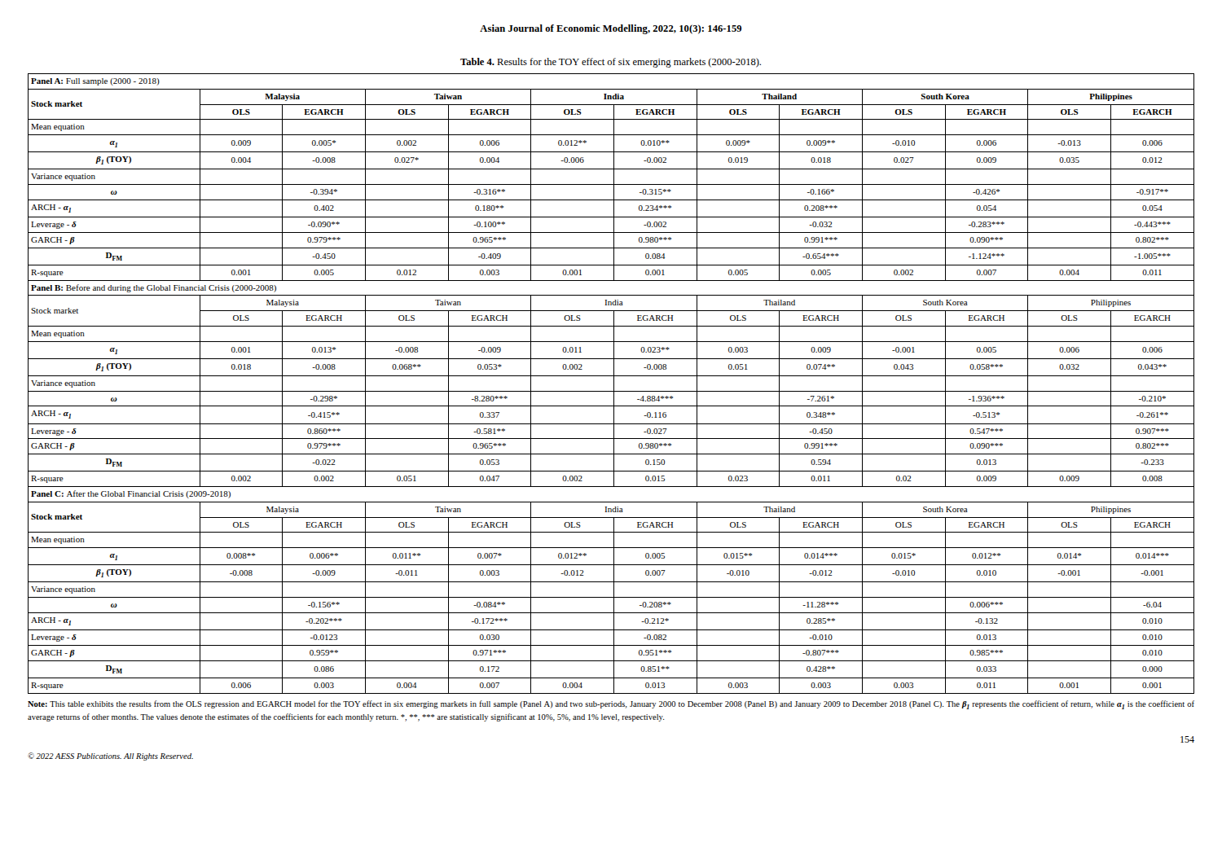Asian Journal of Economic Modelling, 2022, 10(3): 146-159
Table 4. Results for the TOY effect of six emerging markets (2000-2018).
| Panel A: Full sample (2000 - 2018) |
| Stock market | Malaysia | Taiwan | India | Thailand | South Korea | Philippines |
| OLS | EGARCH | OLS | EGARCH | OLS | EGARCH | OLS | EGARCH | OLS | EGARCH | OLS | EGARCH |
| Mean equation | | | | | | | | | | | | |
| α 1 | 0.009 | 0.005* | 0.002 | 0.006 | 0.012** | 0.010** | 0.009* | 0.009** | -0.010 | 0.006 | -0.013 | 0.006 |
| β 1 (TOY) | 0.004 | -0.008 | 0.027* | 0.004 | -0.006 | -0.002 | 0.019 | 0.018 | 0.027 | 0.009 | 0.035 | 0.012 |
| Variance equation | | | | | | | | | | | | |
| ω | | -0.394* | | -0.316** | | -0.315** | | -0.166* | | -0.426* | | -0.917** |
| ARCH - α 1 | | 0.402 | | 0.180** | | 0.234*** | | 0.208*** | | 0.054 | | 0.054 |
| Leverage - δ | | -0.090** | | -0.100** | | -0.002 | | -0.032 | | -0.283*** | | -0.443*** |
| GARCH - β | | 0.979*** | | 0.965*** | | 0.980*** | | 0.991*** | | 0.090*** | | 0.802*** |
| D FM | | -0.450 | | -0.409 | | 0.084 | | -0.654*** | | -1.124*** | | -1.005*** |
| R-square | 0.001 | 0.005 | 0.012 | 0.003 | 0.001 | 0.001 | 0.005 | 0.005 | 0.002 | 0.007 | 0.004 | 0.011 |
| Panel B: Before and during the Global Financial Crisis (2000-2008) |
| Stock market | Malaysia | Taiwan | India | Thailand | South Korea | Philippines |
| OLS | EGARCH | OLS | EGARCH | OLS | EGARCH | OLS | EGARCH | OLS | EGARCH | OLS | EGARCH |
| Mean equation | | | | | | | | | | | | |
| α 1 | 0.001 | 0.013* | -0.008 | -0.009 | 0.011 | 0.023** | 0.003 | 0.009 | -0.001 | 0.005 | 0.006 | 0.006 |
| β 1 (TOY) | 0.018 | -0.008 | 0.068** | 0.053* | 0.002 | -0.008 | 0.051 | 0.074** | 0.043 | 0.058*** | 0.032 | 0.043** |
| Variance equation | | | | | | | | | | | | |
| ω | | -0.298* | | -8.280*** | | -4.884*** | | -7.261* | | -1.936*** | | -0.210* |
| ARCH - α 1 | | -0.415** | | 0.337 | | -0.116 | | 0.348** | | -0.513* | | -0.261** |
| Leverage - δ | | 0.860*** | | -0.581** | | -0.027 | | -0.450 | | 0.547*** | | 0.907*** |
| GARCH - β | | 0.979*** | | 0.965*** | | 0.980*** | | 0.991*** | | 0.090*** | | 0.802*** |
| D FM | | -0.022 | | 0.053 | | 0.150 | | 0.594 | | 0.013 | | -0.233 |
| R-square | 0.002 | 0.002 | 0.051 | 0.047 | 0.002 | 0.015 | 0.023 | 0.011 | 0.02 | 0.009 | 0.009 | 0.008 |
| Panel C: After the Global Financial Crisis (2009-2018) |
| Stock market | Malaysia | Taiwan | India | Thailand | South Korea | Philippines |
| OLS | EGARCH | OLS | EGARCH | OLS | EGARCH | OLS | EGARCH | OLS | EGARCH | OLS | EGARCH |
| Mean equation | | | | | | | | | | | | |
| α 1 | 0.008** | 0.006** | 0.011** | 0.007* | 0.012** | 0.005 | 0.015** | 0.014*** | 0.015* | 0.012** | 0.014* | 0.014*** |
| β 1 (TOY) | -0.008 | -0.009 | -0.011 | 0.003 | -0.012 | 0.007 | -0.010 | -0.012 | -0.010 | 0.010 | -0.001 | -0.001 |
| Variance equation | | | | | | | | | | | | |
| ω | | -0.156** | | -0.084** | | -0.208** | | -11.28*** | | 0.006*** | | -6.04 |
| ARCH - α 1 | | -0.202*** | | -0.172*** | | -0.212* | | 0.285** | | -0.132 | | 0.010 |
| Leverage - δ | | -0.0123 | | 0.030 | | -0.082 | | -0.010 | | 0.013 | | 0.010 |
| GARCH - β | | 0.959** | | 0.971*** | | 0.951*** | | -0.807*** | | 0.985*** | | 0.010 |
| D FM | | 0.086 | | 0.172 | | 0.851** | | 0.428** | | 0.033 | | 0.000 |
| R-square | 0.006 | 0.003 | 0.004 | 0.007 | 0.004 | 0.013 | 0.003 | 0.003 | 0.003 | 0.011 | 0.001 | 0.001 |
Note: This table exhibits the results from the OLS regression and EGARCH model for the TOY effect in six emerging markets in full sample (Panel A) and two sub-periods, January 2000 to December 2008 (Panel B) and January 2009 to December 2018 (Panel C). The β1 represents the coefficient of return, while α1 is the coefficient of average returns of other months. The values denote the estimates of the coefficients for each monthly return. *, **, *** are statistically significant at 10%, 5%, and 1% level, respectively.
154
© 2022 AESS Publications. All Rights Reserved.